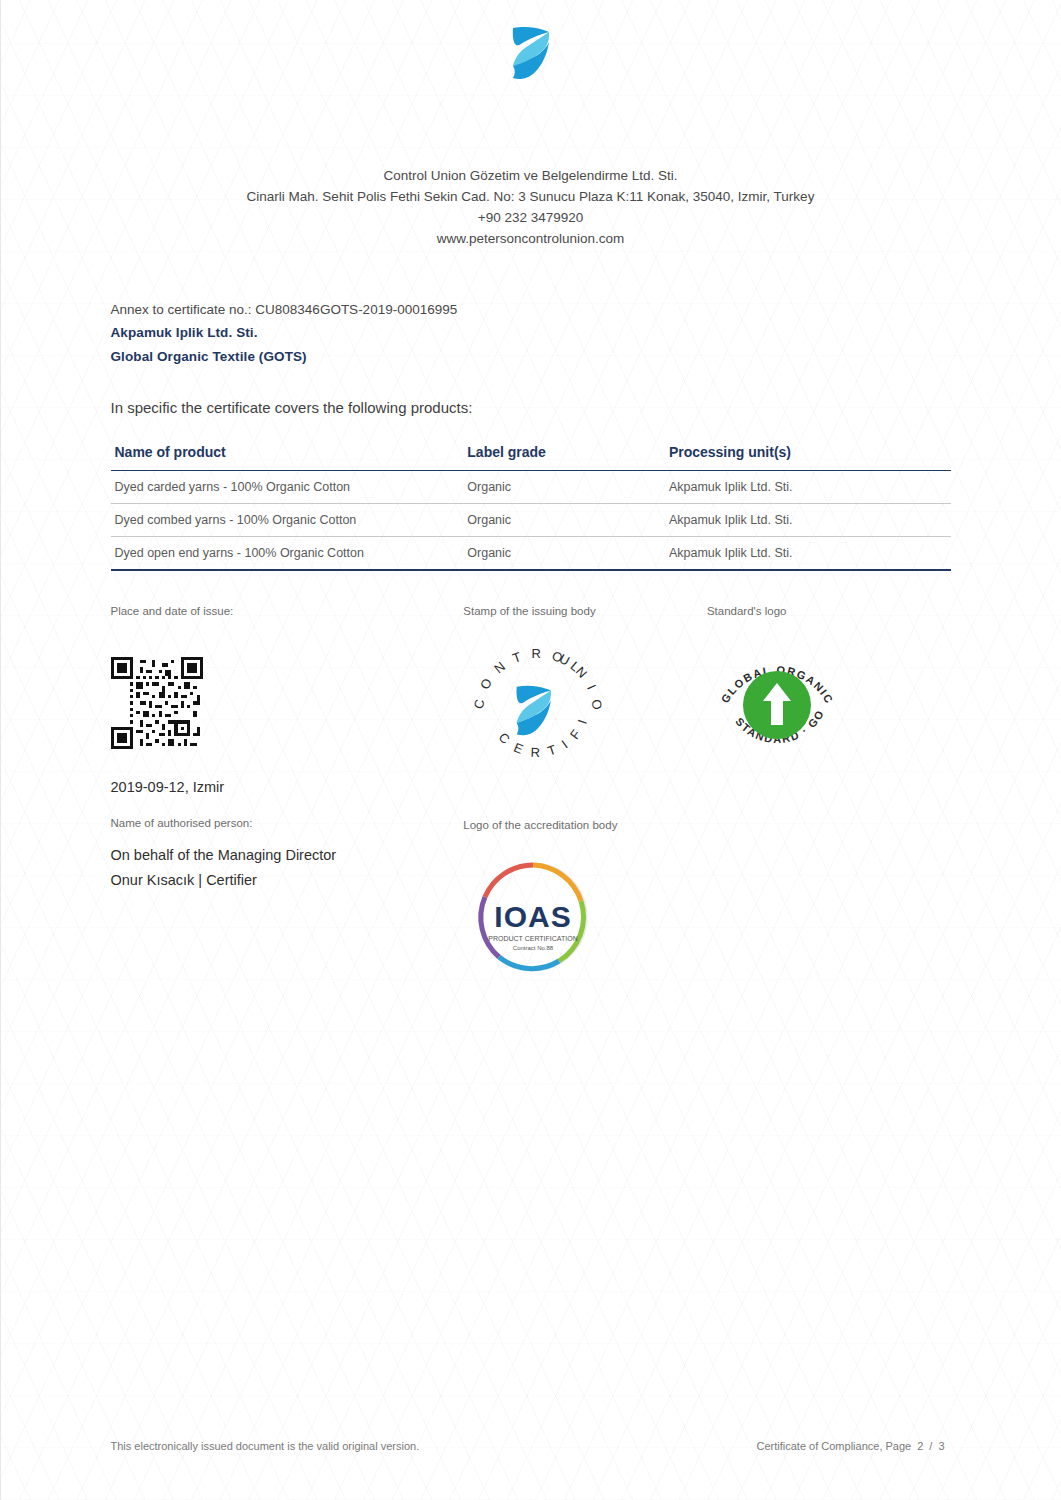Control Union Gözetim ve Belgelendirme Ltd. Sti.
Cinarli Mah. Sehit Polis Fethi Sekin Cad. No: 3 Sunucu Plaza K:11 Konak, 35040, Izmir, Turkey
+90 232 3479920
www.petersoncontrolunion.com
Annex to certificate no.: CU808346GOTS-2019-00016995
Akpamuk Iplik Ltd. Sti.
Global Organic Textile (GOTS)
In specific the certificate covers the following products:
| Name of product | Label grade | Processing unit(s) |
| --- | --- | --- |
| Dyed carded yarns - 100% Organic Cotton | Organic | Akpamuk Iplik Ltd. Sti. |
| Dyed combed yarns - 100% Organic Cotton | Organic | Akpamuk Iplik Ltd. Sti. |
| Dyed open end yarns - 100% Organic Cotton | Organic | Akpamuk Iplik Ltd. Sti. |
Place and date of issue:
2019-09-12, Izmir
Name of authorised person:
On behalf of the Managing Director
Onur Kısacık | Certifier
Stamp of the issuing body
C O N T R O L U N I O N C E R T I F I E D
Logo of the accreditation body
IOAS PRODUCT CERTIFICATION Contract No.88
Standard's logo
GLOBAL ORGANIC TEXTILE STANDARD · GOTS ·
This electronically issued document is the valid original version.
Certificate of Compliance, Page2/3